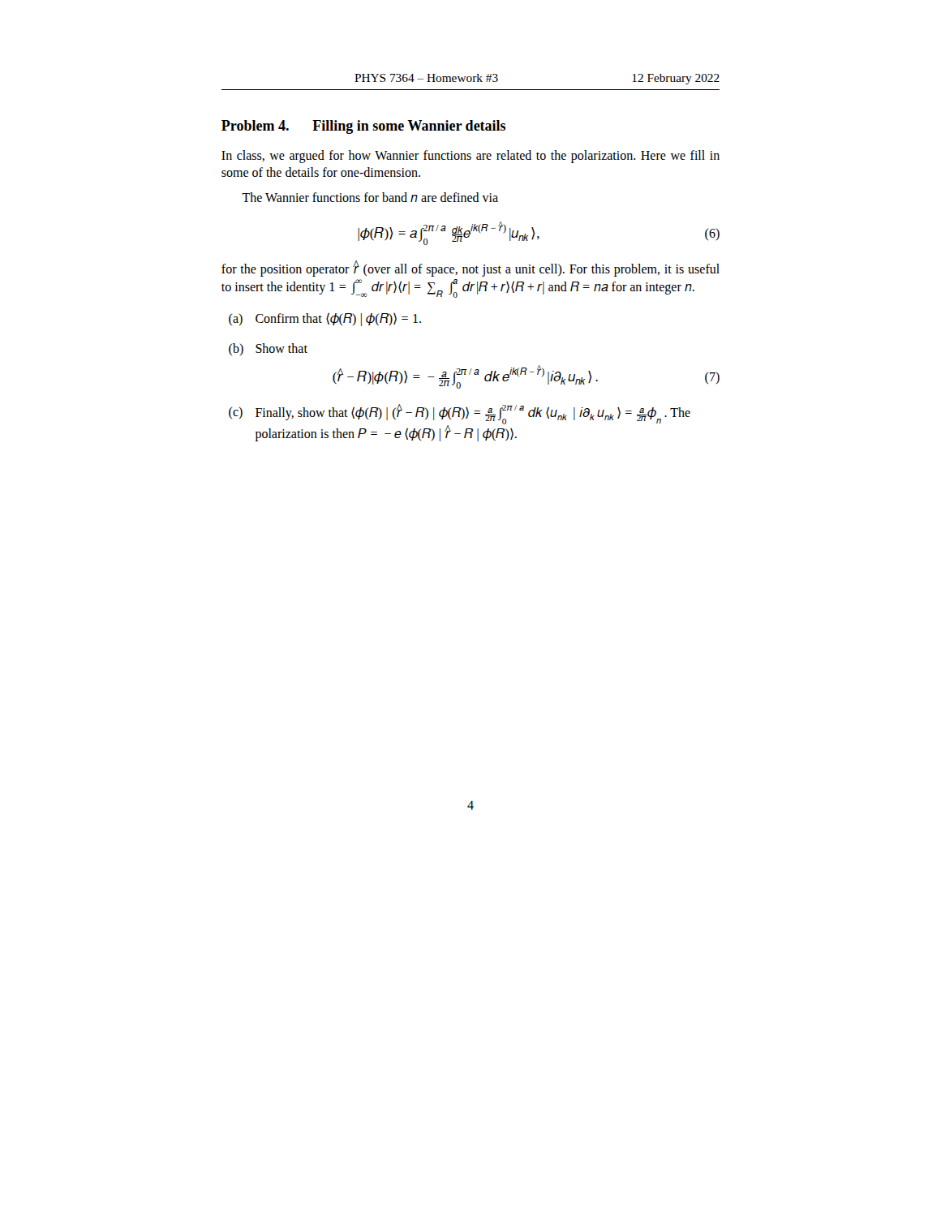PHYS 7364 – Homework #3 12 February 2022
Problem 4.Filling in some Wannier details
In class, we argued for how Wannier functions are related to the polarization. Here we fill in some of the details for one-dimension.
The Wannier functions for band n are defined via
|ϕ(R)⟩ = a ∫ 0 2π/a dk2π eik(R−r^) |unk⟩ ,
(6)
for the position operator r^ (over all of space, not just a unit cell). For this problem, it is useful to insert the identity 1=∫−∞∞dr|r⟩⟨r|=∑R∫0adr|R+r⟩⟨R+r| and R=na for an integer n.
Confirm that ⟨ϕ(R)|ϕ(R)⟩=1.
Show that
(r^−R) |ϕ(R)⟩ = − a2π ∫02π/a dk eik(R−r^) |i∂kunk⟩ .
(7)
Finally, show that ⟨ϕ(R)|(r^−R)|ϕ(R)⟩=a2π∫02π/adk⟨unk|i∂kunk⟩=a2πϕn. The polarization is then P=−e⟨ϕ(R)|r^−R|ϕ(R)⟩.
4